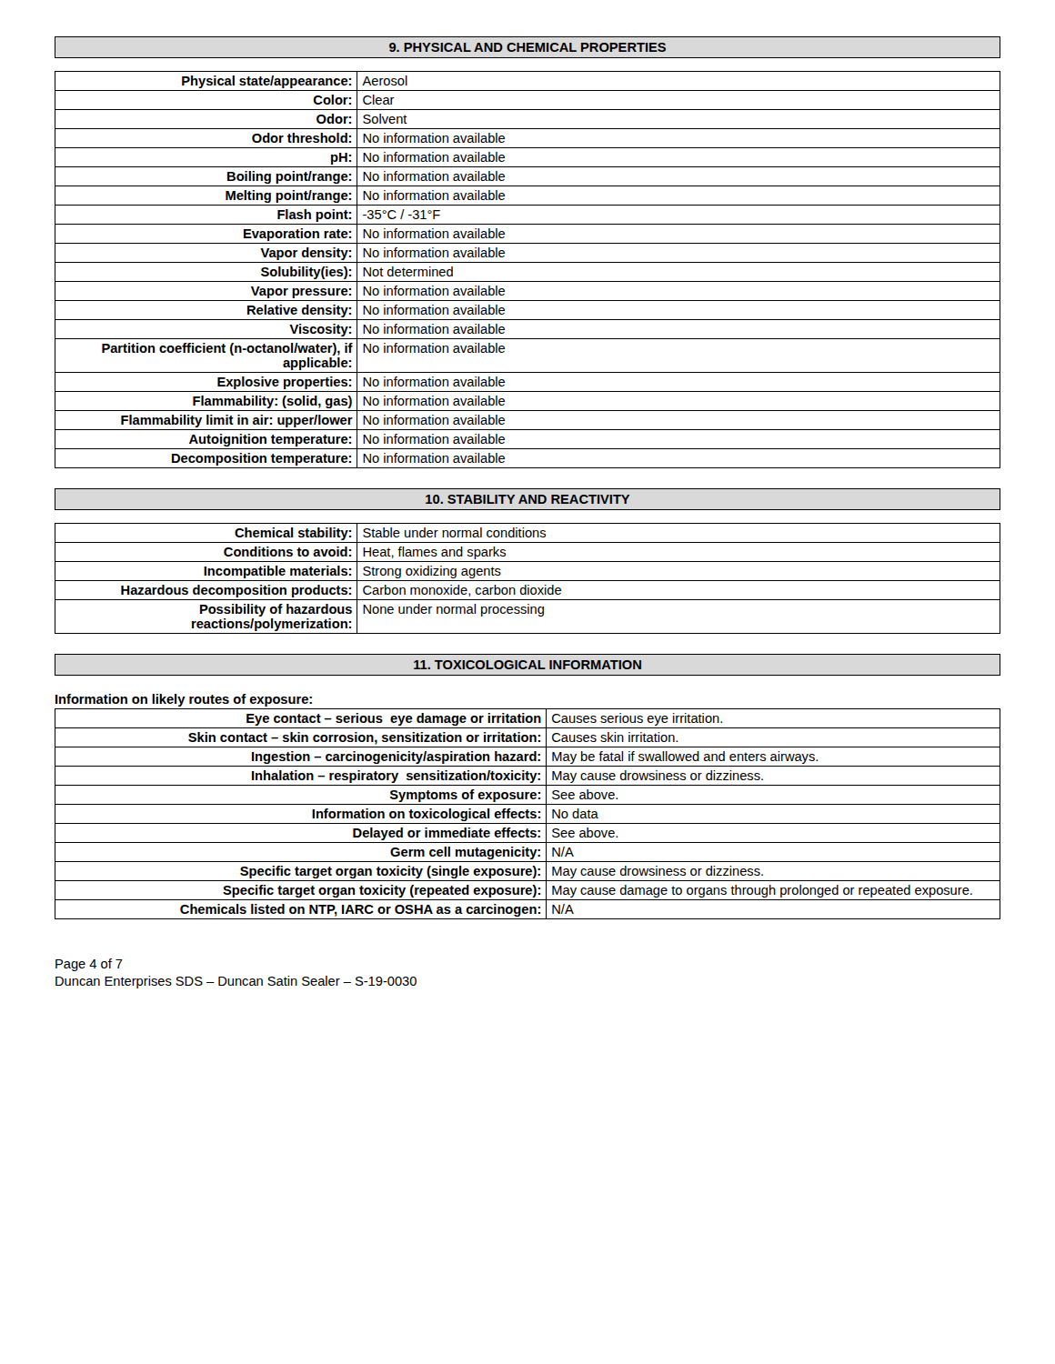9. PHYSICAL AND CHEMICAL PROPERTIES
| Physical state/appearance: | Aerosol |
| Color: | Clear |
| Odor: | Solvent |
| Odor threshold: | No information available |
| pH: | No information available |
| Boiling point/range: | No information available |
| Melting point/range: | No information available |
| Flash point: | -35°C / -31°F |
| Evaporation rate: | No information available |
| Vapor density: | No information available |
| Solubility(ies): | Not determined |
| Vapor pressure: | No information available |
| Relative density: | No information available |
| Viscosity: | No information available |
| Partition coefficient (n-octanol/water), if applicable: | No information available |
| Explosive properties: | No information available |
| Flammability: (solid, gas) | No information available |
| Flammability limit in air: upper/lower | No information available |
| Autoignition temperature: | No information available |
| Decomposition temperature: | No information available |
10. STABILITY AND REACTIVITY
| Chemical stability: | Stable under normal conditions |
| Conditions to avoid: | Heat, flames and sparks |
| Incompatible materials: | Strong oxidizing agents |
| Hazardous decomposition products: | Carbon monoxide, carbon dioxide |
| Possibility of hazardous reactions/polymerization: | None under normal processing |
11. TOXICOLOGICAL INFORMATION
Information on likely routes of exposure:
| Eye contact – serious eye damage or irritation | Causes serious eye irritation. |
| Skin contact – skin corrosion, sensitization or irritation: | Causes skin irritation. |
| Ingestion – carcinogenicity/aspiration hazard: | May be fatal if swallowed and enters airways. |
| Inhalation – respiratory sensitization/toxicity: | May cause drowsiness or dizziness. |
| Symptoms of exposure: | See above. |
| Information on toxicological effects: | No data |
| Delayed or immediate effects: | See above. |
| Germ cell mutagenicity: | N/A |
| Specific target organ toxicity (single exposure): | May cause drowsiness or dizziness. |
| Specific target organ toxicity (repeated exposure): | May cause damage to organs through prolonged or repeated exposure. |
| Chemicals listed on NTP, IARC or OSHA as a carcinogen: | N/A |
Page 4 of 7
Duncan Enterprises SDS – Duncan Satin Sealer – S-19-0030